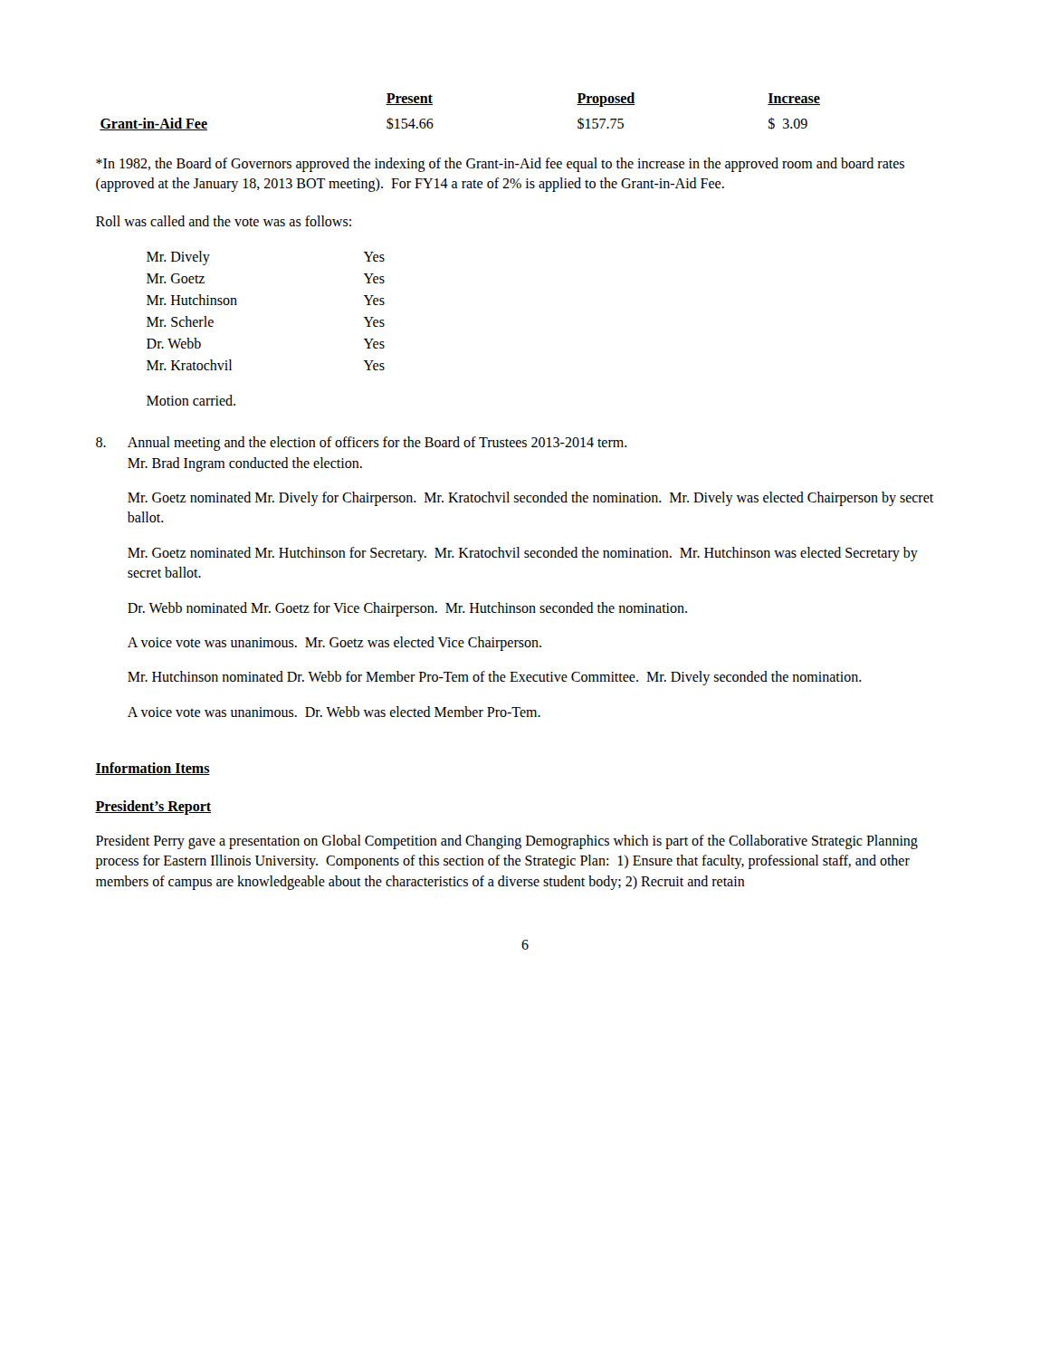| | Present | Proposed | Increase |
| --- | --- | --- | --- |
| Grant-in-Aid Fee | $154.66 | $157.75 | $ 3.09 |
*In 1982, the Board of Governors approved the indexing of the Grant-in-Aid fee equal to the increase in the approved room and board rates (approved at the January 18, 2013 BOT meeting). For FY14 a rate of 2% is applied to the Grant-in-Aid Fee.
Roll was called and the vote was as follows:
| Mr. Dively | Yes |
| Mr. Goetz | Yes |
| Mr. Hutchinson | Yes |
| Mr. Scherle | Yes |
| Dr. Webb | Yes |
| Mr. Kratochvil | Yes |
Motion carried.
8.
Annual meeting and the election of officers for the Board of Trustees 2013-2014 term.
Mr. Brad Ingram conducted the election.
Mr. Goetz nominated Mr. Dively for Chairperson. Mr. Kratochvil seconded the nomination. Mr. Dively was elected Chairperson by secret ballot.
Mr. Goetz nominated Mr. Hutchinson for Secretary. Mr. Kratochvil seconded the nomination. Mr. Hutchinson was elected Secretary by secret ballot.
Dr. Webb nominated Mr. Goetz for Vice Chairperson. Mr. Hutchinson seconded the nomination.
A voice vote was unanimous. Mr. Goetz was elected Vice Chairperson.
Mr. Hutchinson nominated Dr. Webb for Member Pro-Tem of the Executive Committee. Mr. Dively seconded the nomination.
A voice vote was unanimous. Dr. Webb was elected Member Pro-Tem.
Information Items
President’s Report
President Perry gave a presentation on Global Competition and Changing Demographics which is part of the Collaborative Strategic Planning process for Eastern Illinois University. Components of this section of the Strategic Plan: 1) Ensure that faculty, professional staff, and other members of campus are knowledgeable about the characteristics of a diverse student body; 2) Recruit and retain
6